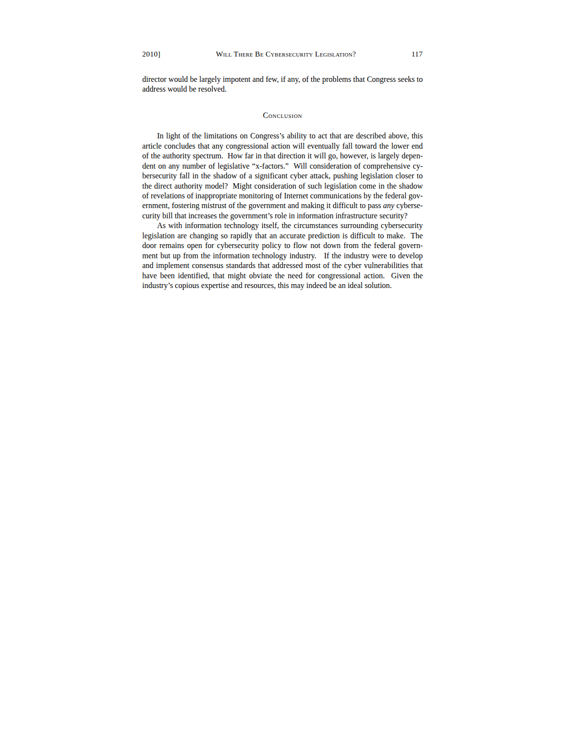2010] Will There Be Cybersecurity Legislation? 117
director would be largely impotent and few, if any, of the problems that Congress seeks to address would be resolved.
Conclusion
In light of the limitations on Congress’s ability to act that are described above, this article concludes that any congressional action will eventually fall toward the lower end of the authority spectrum. How far in that direction it will go, however, is largely dependent on any number of legislative “x-factors.” Will consideration of comprehensive cybersecurity fall in the shadow of a significant cyber attack, pushing legislation closer to the direct authority model? Might consideration of such legislation come in the shadow of revelations of inappropriate monitoring of Internet communications by the federal government, fostering mistrust of the government and making it difficult to pass any cybersecurity bill that increases the government’s role in information infrastructure security?
As with information technology itself, the circumstances surrounding cybersecurity legislation are changing so rapidly that an accurate prediction is difficult to make. The door remains open for cybersecurity policy to flow not down from the federal government but up from the information technology industry. If the industry were to develop and implement consensus standards that addressed most of the cyber vulnerabilities that have been identified, that might obviate the need for congressional action. Given the industry’s copious expertise and resources, this may indeed be an ideal solution.